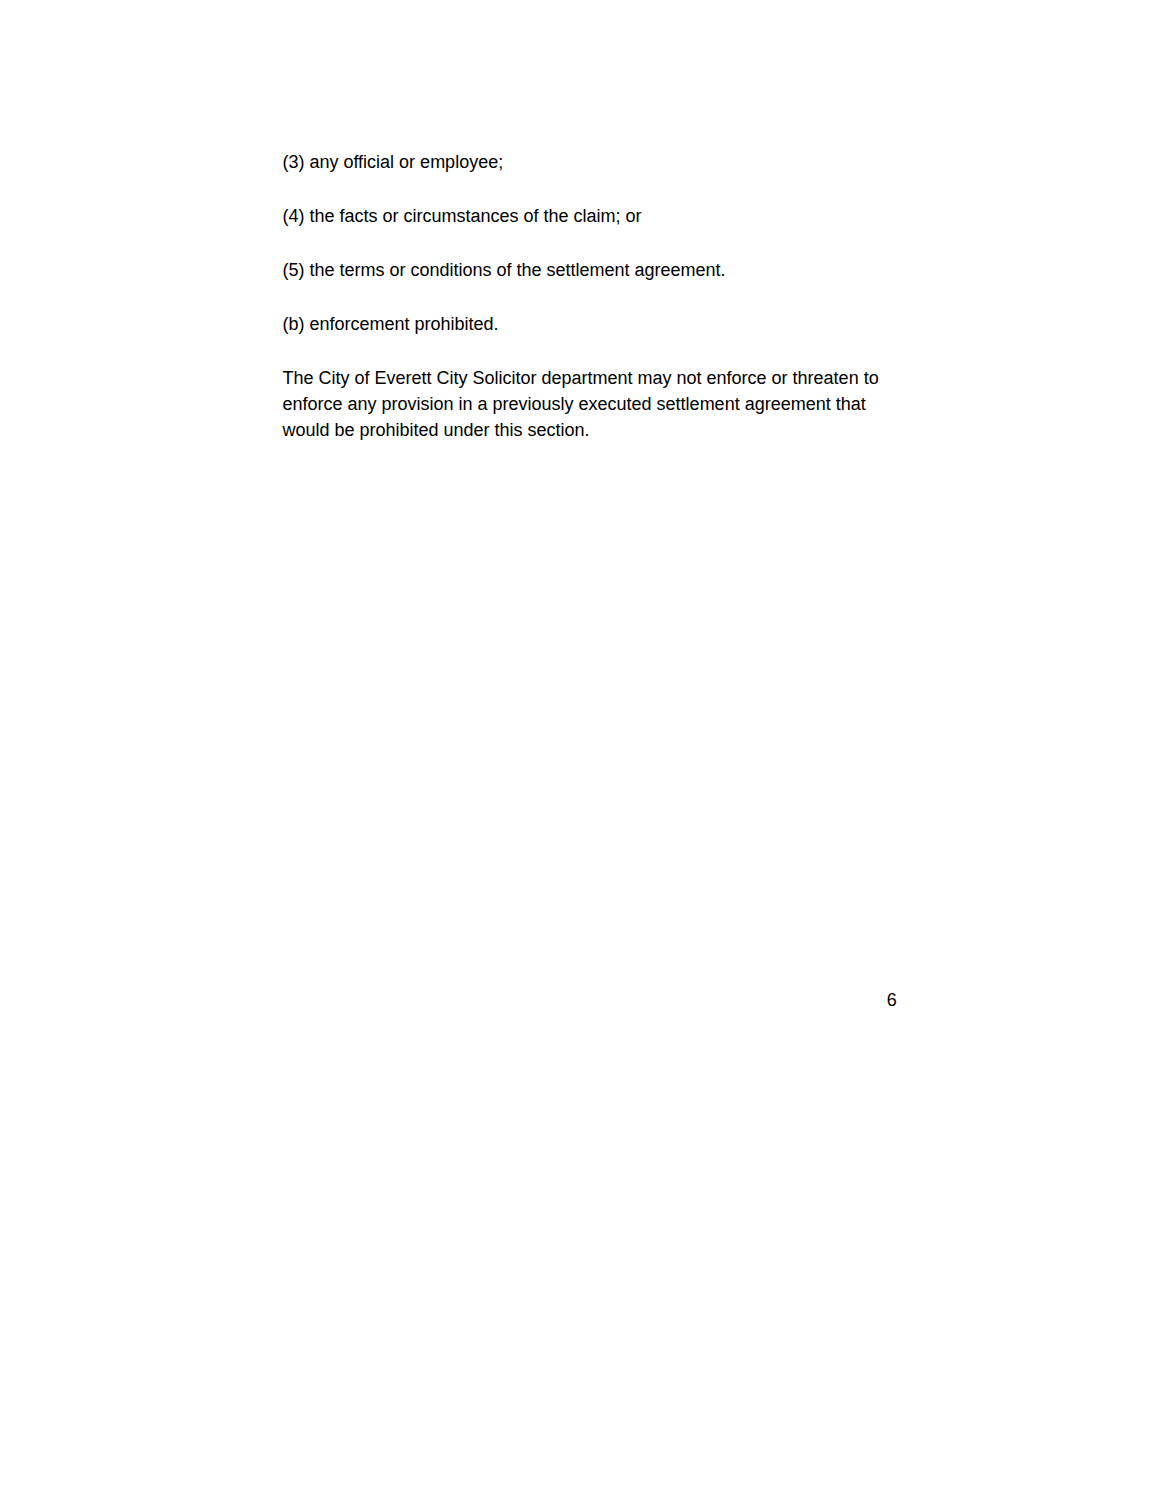(3) any official or employee;
(4) the facts or circumstances of the claim; or
(5) the terms or conditions of the settlement agreement.
(b) enforcement prohibited.
The City of Everett City Solicitor department may not enforce or threaten to enforce any provision in a previously executed settlement agreement that would be prohibited under this section.
6